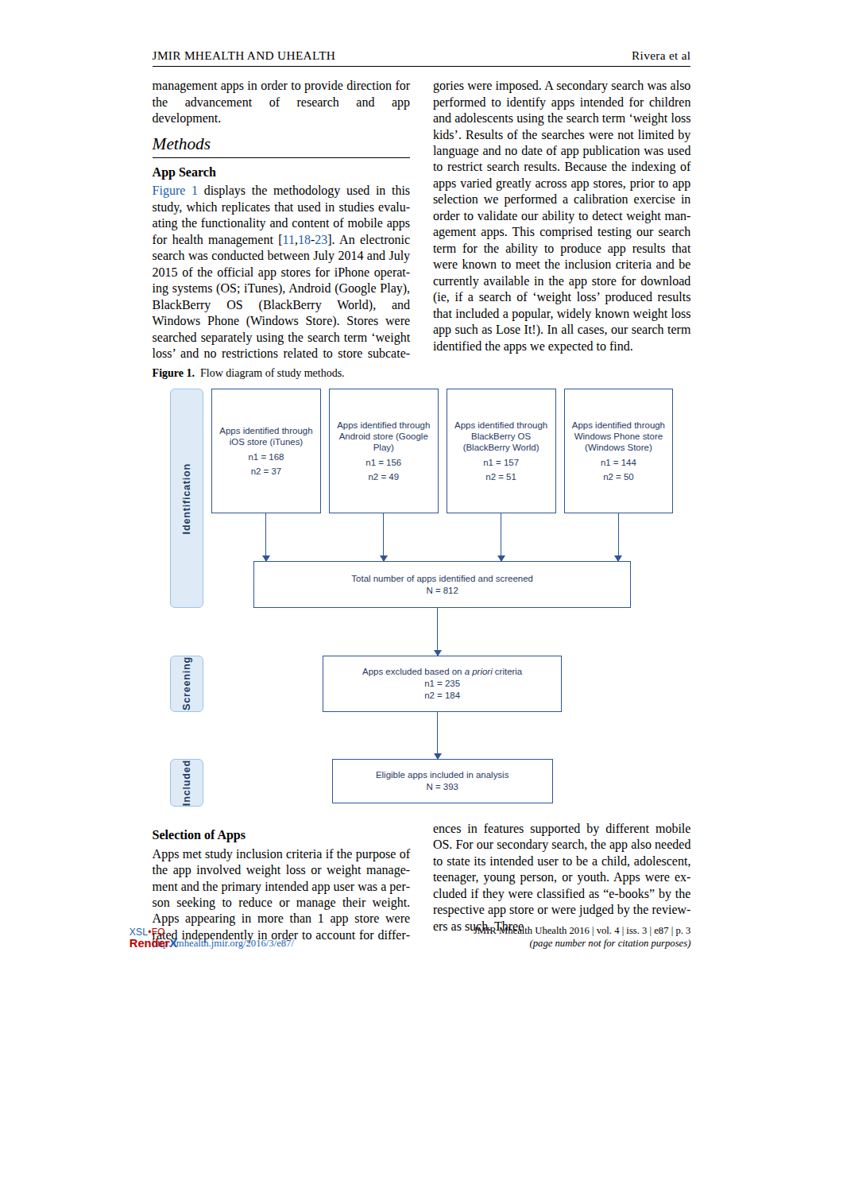JMIR MHEALTH AND UHEALTH
Rivera et al
management apps in order to provide direction for the advancement of research and app development.
Methods
App Search
Figure 1 displays the methodology used in this study, which replicates that used in studies evaluating the functionality and content of mobile apps for health management [11,18-23]. An electronic search was conducted between July 2014 and July 2015 of the official app stores for iPhone operating systems (OS; iTunes), Android (Google Play), BlackBerry OS (BlackBerry World), and Windows Phone (Windows Store). Stores were searched separately using the search term ‘weight loss’ and no restrictions related to store subcategories were imposed. A secondary search was also performed to identify apps intended for children and adolescents using the search term ‘weight loss kids’. Results of the searches were not limited by language and no date of app publication was used to restrict search results. Because the indexing of apps varied greatly across app stores, prior to app selection we performed a calibration exercise in order to validate our ability to detect weight management apps. This comprised testing our search term for the ability to produce app results that were known to meet the inclusion criteria and be currently available in the app store for download (ie, if a search of ‘weight loss’ produced results that included a popular, widely known weight loss app such as Lose It!). In all cases, our search term identified the apps we expected to find.
Figure 1. Flow diagram of study methods.
Identification
Apps identified through iOS store (iTunes)
n1 = 168
n2 = 37
Apps identified through Android store (Google Play)
n1 = 156
n2 = 49
Apps identified through BlackBerry OS (BlackBerry World)
n1 = 157
n2 = 51
Apps identified through Windows Phone store (Windows Store)
n1 = 144
n2 = 50
Total number of apps identified and screened
N = 812
Screening
Apps excluded based on a priori criteria
n1 = 235
n2 = 184
Included
Eligible apps included in analysis
N = 393
Selection of Apps
Apps met study inclusion criteria if the purpose of the app involved weight loss or weight management and the primary intended app user was a person seeking to reduce or manage their weight. Apps appearing in more than 1 app store were rated independently in order to account for differences in features supported by different mobile OS. For our secondary search, the app also needed to state its intended user to be a child, adolescent, teenager, young person, or youth. Apps were excluded if they were classified as “e-books” by the respective app store or were judged by the reviewers as such. Three
http://mhealth.jmir.org/2016/3/e87/
JMIR Mhealth Uhealth 2016 | vol. 4 | iss. 3 | e87 | p. 3
(page number not for citation purposes)
XSL•FO
RenderX